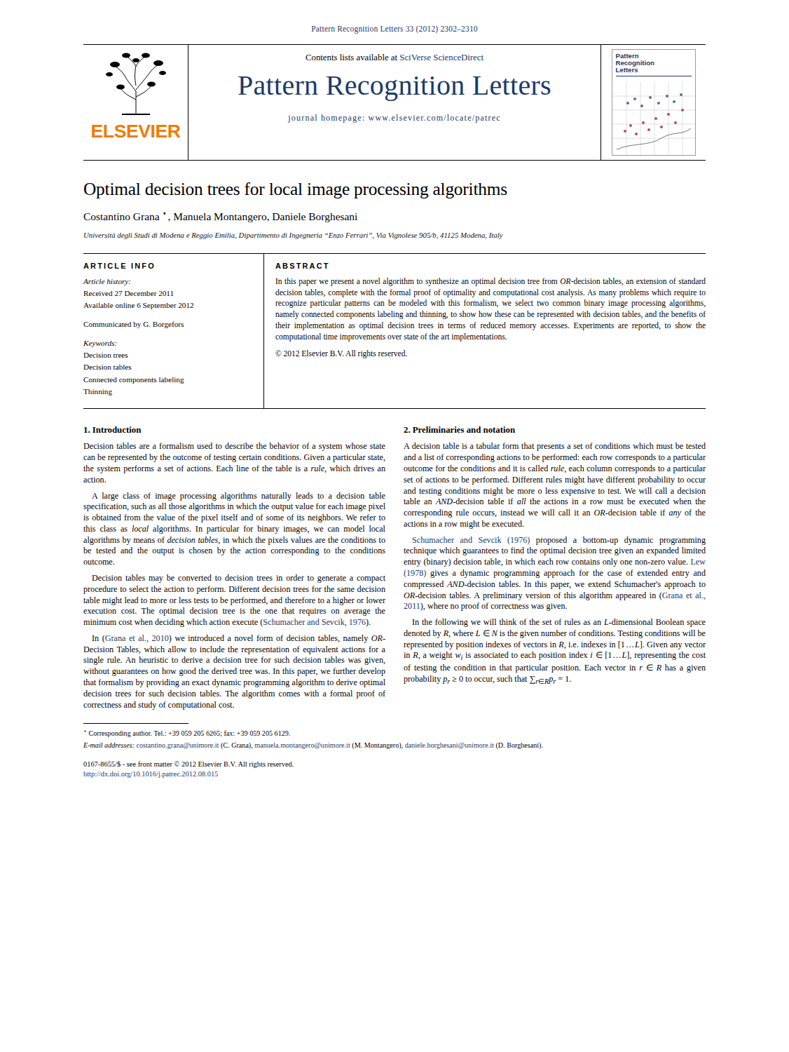Pattern Recognition Letters 33 (2012) 2302–2310
ELSEVIER
Contents lists available at SciVerse ScienceDirect
Pattern Recognition Letters
journal homepage: www.elsevier.com/locate/patrec
Pattern
Recognition
Letters
Optimal decision trees for local image processing algorithms
Costantino Grana ⋆, Manuela Montangero, Daniele Borghesani
Università degli Studi di Modena e Reggio Emilia, Dipartimento di Ingegneria “Enzo Ferrari”, Via Vignolese 905/b, 41125 Modena, Italy
ARTICLE INFO
Article history:
Received 27 December 2011
Available online 6 September 2012
Communicated by G. Borgefors
Keywords:
Decision trees
Decision tables
Connected components labeling
Thinning
ABSTRACT
In this paper we present a novel algorithm to synthesize an optimal decision tree from OR-decision tables, an extension of standard decision tables, complete with the formal proof of optimality and computational cost analysis. As many problems which require to recognize particular patterns can be modeled with this formalism, we select two common binary image processing algorithms, namely connected components labeling and thinning, to show how these can be represented with decision tables, and the benefits of their implementation as optimal decision trees in terms of reduced memory accesses. Experiments are reported, to show the computational time improvements over state of the art implementations.
© 2012 Elsevier B.V. All rights reserved.
1. Introduction
Decision tables are a formalism used to describe the behavior of a system whose state can be represented by the outcome of testing certain conditions. Given a particular state, the system performs a set of actions. Each line of the table is a rule, which drives an action.
A large class of image processing algorithms naturally leads to a decision table specification, such as all those algorithms in which the output value for each image pixel is obtained from the value of the pixel itself and of some of its neighbors. We refer to this class as local algorithms. In particular for binary images, we can model local algorithms by means of decision tables, in which the pixels values are the conditions to be tested and the output is chosen by the action corresponding to the conditions outcome.
Decision tables may be converted to decision trees in order to generate a compact procedure to select the action to perform. Different decision trees for the same decision table might lead to more or less tests to be performed, and therefore to a higher or lower execution cost. The optimal decision tree is the one that requires on average the minimum cost when deciding which action execute (Schumacher and Sevcik, 1976).
In (Grana et al., 2010) we introduced a novel form of decision tables, namely OR-Decision Tables, which allow to include the representation of equivalent actions for a single rule. An heuristic to derive a decision tree for such decision tables was given, without guarantees on how good the derived tree was. In this paper, we further develop that formalism by providing an exact dynamic programming algorithm to derive optimal decision trees for such decision tables. The algorithm comes with a formal proof of correctness and study of computational cost.
2. Preliminaries and notation
A decision table is a tabular form that presents a set of conditions which must be tested and a list of corresponding actions to be performed: each row corresponds to a particular outcome for the conditions and it is called rule, each column corresponds to a particular set of actions to be performed. Different rules might have different probability to occur and testing conditions might be more o less expensive to test. We will call a decision table an AND-decision table if all the actions in a row must be executed when the corresponding rule occurs, instead we will call it an OR-decision table if any of the actions in a row might be executed.
Schumacher and Sevcik (1976) proposed a bottom-up dynamic programming technique which guarantees to find the optimal decision tree given an expanded limited entry (binary) decision table, in which each row contains only one non-zero value. Lew (1978) gives a dynamic programming approach for the case of extended entry and compressed AND-decision tables. In this paper, we extend Schumacher's approach to OR-decision tables. A preliminary version of this algorithm appeared in (Grana et al., 2011), where no proof of correctness was given.
In the following we will think of the set of rules as an L-dimensional Boolean space denoted by R, where L ∈ N is the given number of conditions. Testing conditions will be represented by position indexes of vectors in R, i.e. indexes in [1 … L]. Given any vector in R, a weight wi is associated to each position index i ∈ [1 … L], representing the cost of testing the condition in that particular position. Each vector in r ∈ R has a given probability pr ≥ 0 to occur, such that ∑r∈Rpr = 1.
⋆ Corresponding author. Tel.: +39 059 205 6265; fax: +39 059 205 6129.
E-mail addresses: costantino.grana@unimore.it (C. Grana), manuela.montangero@unimore.it (M. Montangero), daniele.borghesani@unimore.it (D. Borghesani).
0167-8655/$ - see front matter © 2012 Elsevier B.V. All rights reserved.
http://dx.doi.org/10.1016/j.patrec.2012.08.015